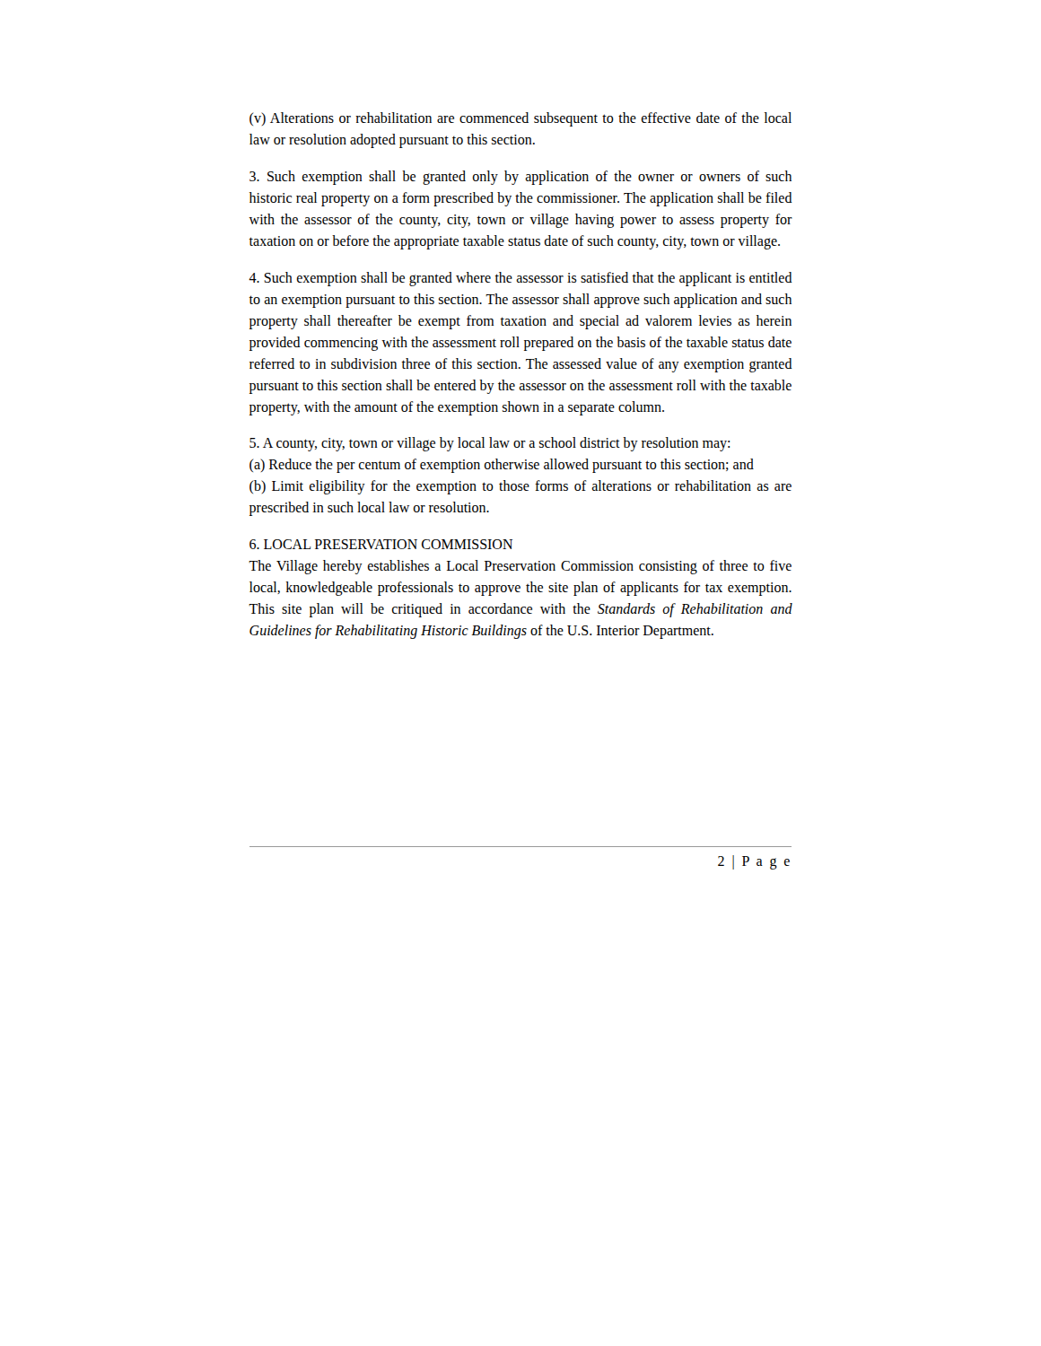(v) Alterations or rehabilitation are commenced subsequent to the effective date of the local law or resolution adopted pursuant to this section.
3. Such exemption shall be granted only by application of the owner or owners of such historic real property on a form prescribed by the commissioner. The application shall be filed with the assessor of the county, city, town or village having power to assess property for taxation on or before the appropriate taxable status date of such county, city, town or village.
4. Such exemption shall be granted where the assessor is satisfied that the applicant is entitled to an exemption pursuant to this section. The assessor shall approve such application and such property shall thereafter be exempt from taxation and special ad valorem levies as herein provided commencing with the assessment roll prepared on the basis of the taxable status date referred to in subdivision three of this section. The assessed value of any exemption granted pursuant to this section shall be entered by the assessor on the assessment roll with the taxable property, with the amount of the exemption shown in a separate column.
5. A county, city, town or village by local law or a school district by resolution may:
(a) Reduce the per centum of exemption otherwise allowed pursuant to this section; and
(b) Limit eligibility for the exemption to those forms of alterations or rehabilitation as are prescribed in such local law or resolution.
6. LOCAL PRESERVATION COMMISSION
The Village hereby establishes a Local Preservation Commission consisting of three to five local, knowledgeable professionals to approve the site plan of applicants for tax exemption. This site plan will be critiqued in accordance with the Standards of Rehabilitation and Guidelines for Rehabilitating Historic Buildings of the U.S. Interior Department.
2 | P a g e